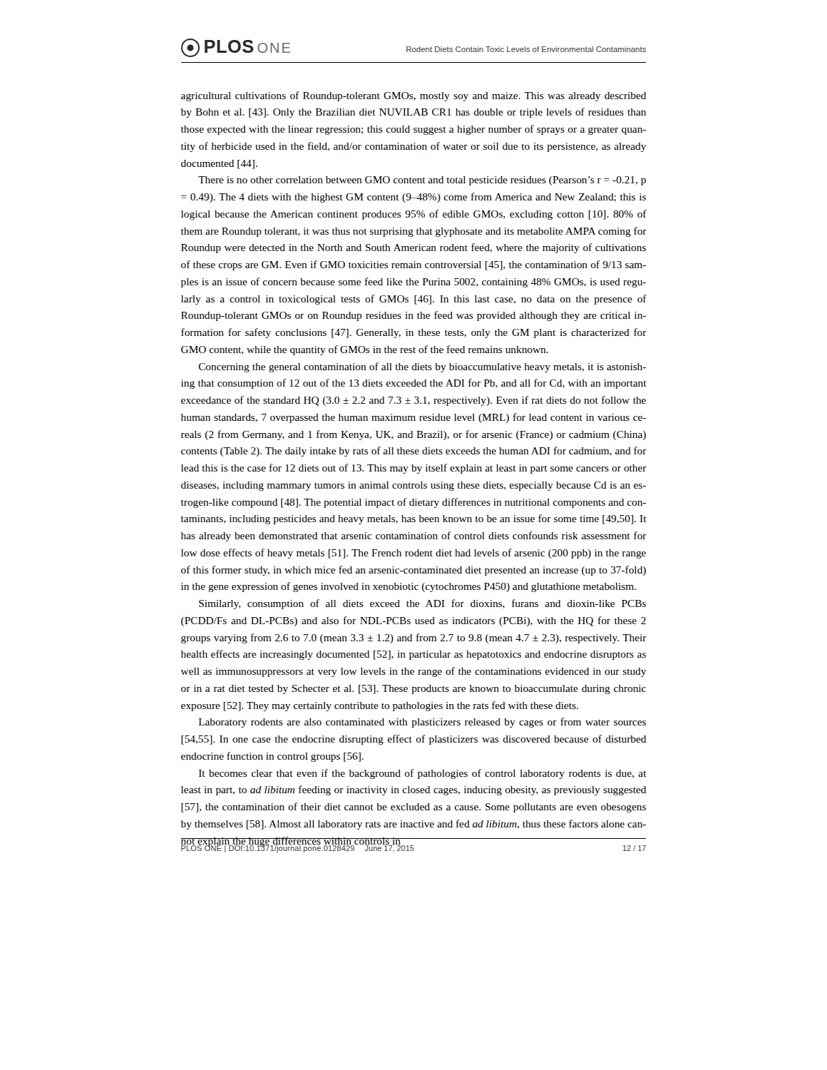PLOS ONE
Rodent Diets Contain Toxic Levels of Environmental Contaminants
agricultural cultivations of Roundup-tolerant GMOs, mostly soy and maize. This was already described by Bohn et al. [43]. Only the Brazilian diet NUVILAB CR1 has double or triple levels of residues than those expected with the linear regression; this could suggest a higher number of sprays or a greater quantity of herbicide used in the field, and/or contamination of water or soil due to its persistence, as already documented [44].
There is no other correlation between GMO content and total pesticide residues (Pearson’s r = -0.21, p = 0.49). The 4 diets with the highest GM content (9–48%) come from America and New Zealand; this is logical because the American continent produces 95% of edible GMOs, excluding cotton [10]. 80% of them are Roundup tolerant, it was thus not surprising that glyphosate and its metabolite AMPA coming for Roundup were detected in the North and South American rodent feed, where the majority of cultivations of these crops are GM. Even if GMO toxicities remain controversial [45], the contamination of 9/13 samples is an issue of concern because some feed like the Purina 5002, containing 48% GMOs, is used regularly as a control in toxicological tests of GMOs [46]. In this last case, no data on the presence of Roundup-tolerant GMOs or on Roundup residues in the feed was provided although they are critical information for safety conclusions [47]. Generally, in these tests, only the GM plant is characterized for GMO content, while the quantity of GMOs in the rest of the feed remains unknown.
Concerning the general contamination of all the diets by bioaccumulative heavy metals, it is astonishing that consumption of 12 out of the 13 diets exceeded the ADI for Pb, and all for Cd, with an important exceedance of the standard HQ (3.0 ± 2.2 and 7.3 ± 3.1, respectively). Even if rat diets do not follow the human standards, 7 overpassed the human maximum residue level (MRL) for lead content in various cereals (2 from Germany, and 1 from Kenya, UK, and Brazil), or for arsenic (France) or cadmium (China) contents (Table 2). The daily intake by rats of all these diets exceeds the human ADI for cadmium, and for lead this is the case for 12 diets out of 13. This may by itself explain at least in part some cancers or other diseases, including mammary tumors in animal controls using these diets, especially because Cd is an estrogen-like compound [48]. The potential impact of dietary differences in nutritional components and contaminants, including pesticides and heavy metals, has been known to be an issue for some time [49,50]. It has already been demonstrated that arsenic contamination of control diets confounds risk assessment for low dose effects of heavy metals [51]. The French rodent diet had levels of arsenic (200 ppb) in the range of this former study, in which mice fed an arsenic-contaminated diet presented an increase (up to 37-fold) in the gene expression of genes involved in xenobiotic (cytochromes P450) and glutathione metabolism.
Similarly, consumption of all diets exceed the ADI for dioxins, furans and dioxin-like PCBs (PCDD/Fs and DL-PCBs) and also for NDL-PCBs used as indicators (PCBi), with the HQ for these 2 groups varying from 2.6 to 7.0 (mean 3.3 ± 1.2) and from 2.7 to 9.8 (mean 4.7 ± 2.3), respectively. Their health effects are increasingly documented [52], in particular as hepatotoxics and endocrine disruptors as well as immunosuppressors at very low levels in the range of the contaminations evidenced in our study or in a rat diet tested by Schecter et al. [53]. These products are known to bioaccumulate during chronic exposure [52]. They may certainly contribute to pathologies in the rats fed with these diets.
Laboratory rodents are also contaminated with plasticizers released by cages or from water sources [54,55]. In one case the endocrine disrupting effect of plasticizers was discovered because of disturbed endocrine function in control groups [56].
It becomes clear that even if the background of pathologies of control laboratory rodents is due, at least in part, to ad libitum feeding or inactivity in closed cages, inducing obesity, as previously suggested [57], the contamination of their diet cannot be excluded as a cause. Some pollutants are even obesogens by themselves [58]. Almost all laboratory rats are inactive and fed ad libitum, thus these factors alone cannot explain the huge differences within controls in
PLOS ONE | DOI:10.1371/journal.pone.0128429 June 17, 2015
12 / 17